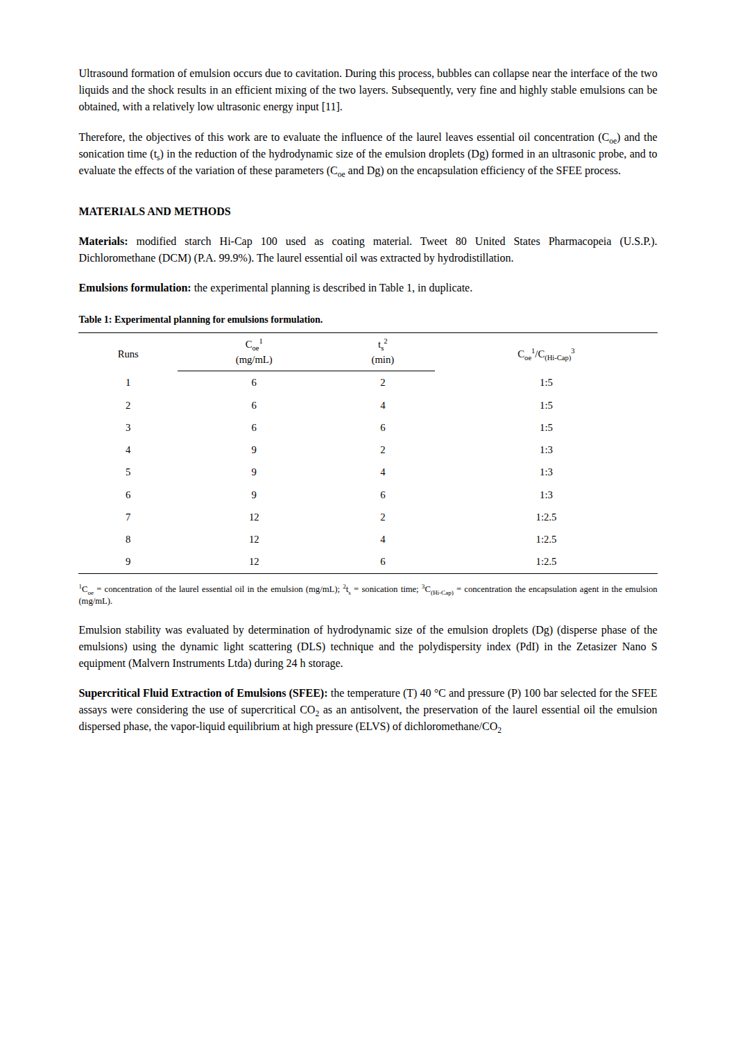Ultrasound formation of emulsion occurs due to cavitation. During this process, bubbles can collapse near the interface of the two liquids and the shock results in an efficient mixing of the two layers. Subsequently, very fine and highly stable emulsions can be obtained, with a relatively low ultrasonic energy input [11].
Therefore, the objectives of this work are to evaluate the influence of the laurel leaves essential oil concentration (Coe) and the sonication time (ts) in the reduction of the hydrodynamic size of the emulsion droplets (Dg) formed in an ultrasonic probe, and to evaluate the effects of the variation of these parameters (Coe and Dg) on the encapsulation efficiency of the SFEE process.
MATERIALS AND METHODS
Materials: modified starch Hi-Cap 100 used as coating material. Tweet 80 United States Pharmacopeia (U.S.P.). Dichloromethane (DCM) (P.A. 99.9%). The laurel essential oil was extracted by hydrodistillation.
Emulsions formulation: the experimental planning is described in Table 1, in duplicate.
Table 1: Experimental planning for emulsions formulation.
| Runs | C oe 1 | t s 2 | C oe 1 /C (Hi-Cap) 3 |
| --- | --- | --- | --- |
| (mg/mL) | (min) |
| 1 | 6 | 2 | 1:5 |
| 2 | 6 | 4 | 1:5 |
| 3 | 6 | 6 | 1:5 |
| 4 | 9 | 2 | 1:3 |
| 5 | 9 | 4 | 1:3 |
| 6 | 9 | 6 | 1:3 |
| 7 | 12 | 2 | 1:2.5 |
| 8 | 12 | 4 | 1:2.5 |
| 9 | 12 | 6 | 1:2.5 |
1Coe = concentration of the laurel essential oil in the emulsion (mg/mL); 2ts = sonication time; 3C(Hi-Cap) = concentration the encapsulation agent in the emulsion (mg/mL).
Emulsion stability was evaluated by determination of hydrodynamic size of the emulsion droplets (Dg) (disperse phase of the emulsions) using the dynamic light scattering (DLS) technique and the polydispersity index (PdI) in the Zetasizer Nano S equipment (Malvern Instruments Ltda) during 24 h storage.
Supercritical Fluid Extraction of Emulsions (SFEE): the temperature (T) 40 °C and pressure (P) 100 bar selected for the SFEE assays were considering the use of supercritical CO2 as an antisolvent, the preservation of the laurel essential oil the emulsion dispersed phase, the vapor-liquid equilibrium at high pressure (ELVS) of dichloromethane/CO2